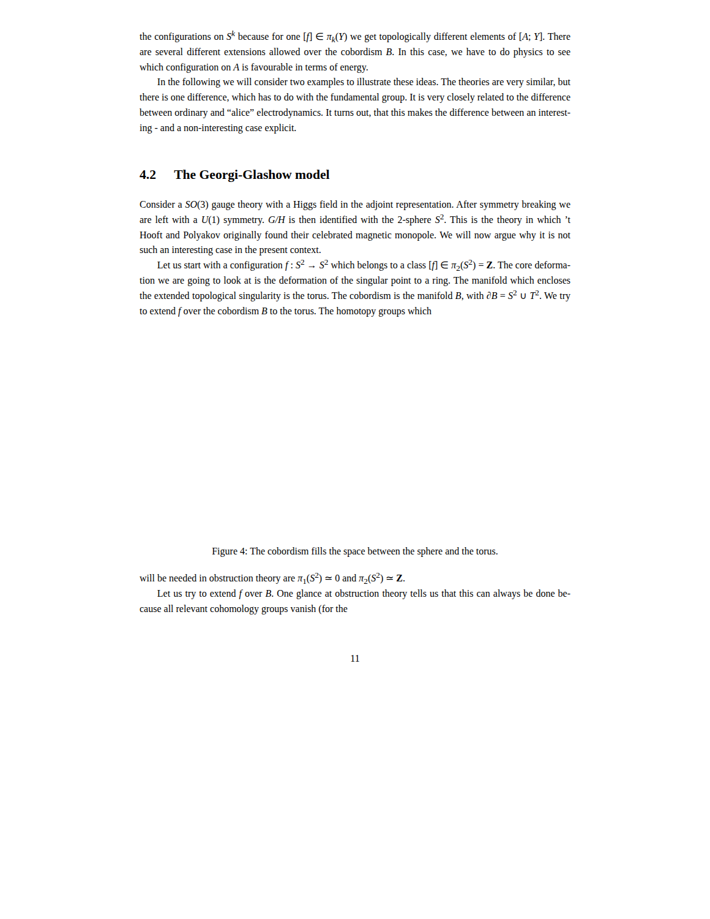the configurations on Sk because for one [f] ∈ πk(Y) we get topologically different elements of [A; Y]. There are several different extensions allowed over the cobordism B. In this case, we have to do physics to see which configuration on A is favourable in terms of energy.
In the following we will consider two examples to illustrate these ideas. The theories are very similar, but there is one difference, which has to do with the fundamental group. It is very closely related to the difference between ordinary and “alice” electrodynamics. It turns out, that this makes the difference between an interesting - and a non-interesting case explicit.
4.2 The Georgi-Glashow model
Consider a SO(3) gauge theory with a Higgs field in the adjoint representation. After symmetry breaking we are left with a U(1) symmetry. G/H is then identified with the 2-sphere S2. This is the theory in which ’t Hooft and Polyakov originally found their celebrated magnetic monopole. We will now argue why it is not such an interesting case in the present context.
Let us start with a configuration f : S2 → S2 which belongs to a class [f] ∈ π2(S2) = Z. The core deformation we are going to look at is the deformation of the singular point to a ring. The manifold which encloses the extended topological singularity is the torus. The cobordism is the manifold B, with ∂B = S2 ∪ T2. We try to extend f over the cobordism B to the torus. The homotopy groups which
Figure 4: The cobordism fills the space between the sphere and the torus.
will be needed in obstruction theory are π1(S2) ≃ 0 and π2(S2) ≃ Z.
Let us try to extend f over B. One glance at obstruction theory tells us that this can always be done because all relevant cohomology groups vanish (for the
11